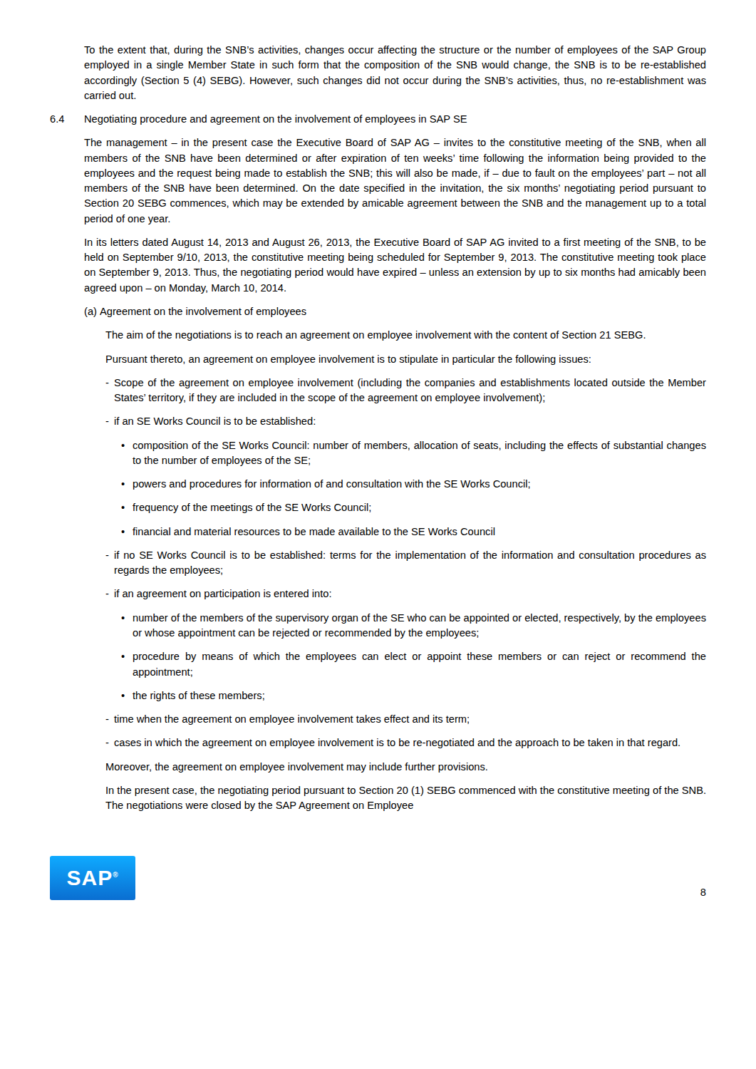To the extent that, during the SNB’s activities, changes occur affecting the structure or the number of employees of the SAP Group employed in a single Member State in such form that the composition of the SNB would change, the SNB is to be re-established accordingly (Section 5 (4) SEBG). However, such changes did not occur during the SNB’s activities, thus, no re-establishment was carried out.
6.4 Negotiating procedure and agreement on the involvement of employees in SAP SE
The management – in the present case the Executive Board of SAP AG – invites to the constitutive meeting of the SNB, when all members of the SNB have been determined or after expiration of ten weeks’ time following the information being provided to the employees and the request being made to establish the SNB; this will also be made, if – due to fault on the employees’ part – not all members of the SNB have been determined. On the date specified in the invitation, the six months’ negotiating period pursuant to Section 20 SEBG commences, which may be extended by amicable agreement between the SNB and the management up to a total period of one year.
In its letters dated August 14, 2013 and August 26, 2013, the Executive Board of SAP AG invited to a first meeting of the SNB, to be held on September 9/10, 2013, the constitutive meeting being scheduled for September 9, 2013. The constitutive meeting took place on September 9, 2013. Thus, the negotiating period would have expired – unless an extension by up to six months had amicably been agreed upon – on Monday, March 10, 2014.
(a) Agreement on the involvement of employees
The aim of the negotiations is to reach an agreement on employee involvement with the content of Section 21 SEBG.
Pursuant thereto, an agreement on employee involvement is to stipulate in particular the following issues:
Scope of the agreement on employee involvement (including the companies and establishments located outside the Member States’ territory, if they are included in the scope of the agreement on employee involvement);
if an SE Works Council is to be established:
composition of the SE Works Council: number of members, allocation of seats, including the effects of substantial changes to the number of employees of the SE;
powers and procedures for information of and consultation with the SE Works Council;
frequency of the meetings of the SE Works Council;
financial and material resources to be made available to the SE Works Council
if no SE Works Council is to be established: terms for the implementation of the information and consultation procedures as regards the employees;
if an agreement on participation is entered into:
number of the members of the supervisory organ of the SE who can be appointed or elected, respectively, by the employees or whose appointment can be rejected or recommended by the employees;
procedure by means of which the employees can elect or appoint these members or can reject or recommend the appointment;
the rights of these members;
time when the agreement on employee involvement takes effect and its term;
cases in which the agreement on employee involvement is to be re-negotiated and the approach to be taken in that regard.
Moreover, the agreement on employee involvement may include further provisions.
In the present case, the negotiating period pursuant to Section 20 (1) SEBG commenced with the constitutive meeting of the SNB. The negotiations were closed by the SAP Agreement on Employee
SAP®
8